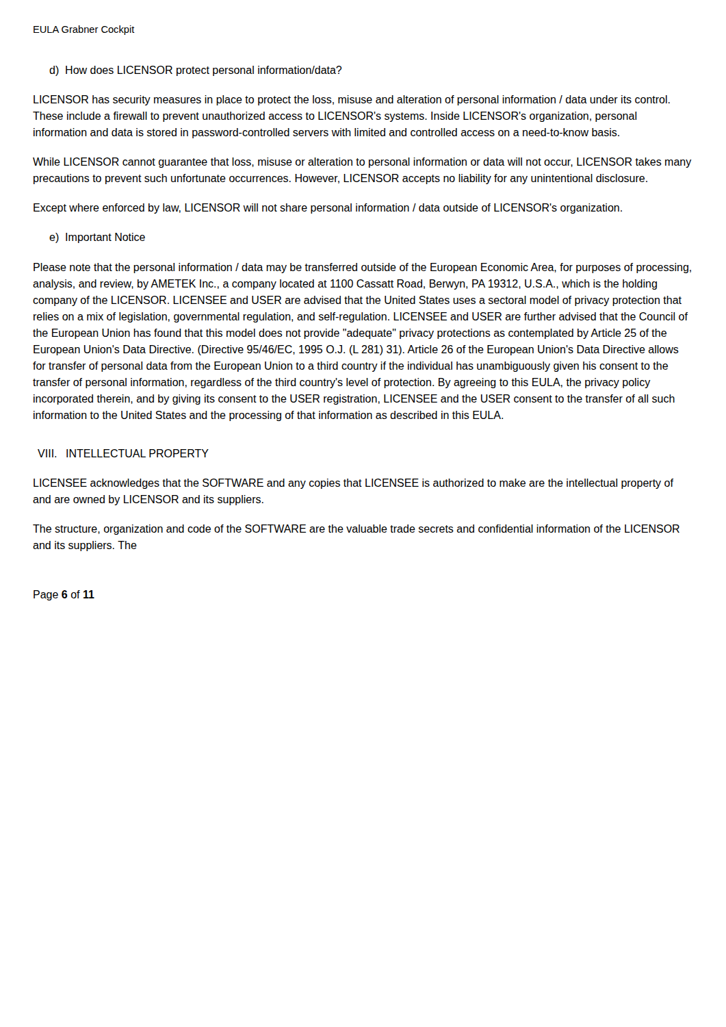EULA Grabner Cockpit
d) How does LICENSOR protect personal information/data?
LICENSOR has security measures in place to protect the loss, misuse and alteration of personal information / data under its control. These include a firewall to prevent unauthorized access to LICENSOR's systems. Inside LICENSOR's organization, personal information and data is stored in password-controlled servers with limited and controlled access on a need-to-know basis.
While LICENSOR cannot guarantee that loss, misuse or alteration to personal information or data will not occur, LICENSOR takes many precautions to prevent such unfortunate occurrences. However, LICENSOR accepts no liability for any unintentional disclosure.
Except where enforced by law, LICENSOR will not share personal information / data outside of LICENSOR's organization.
e) Important Notice
Please note that the personal information / data may be transferred outside of the European Economic Area, for purposes of processing, analysis, and review, by AMETEK Inc., a company located at 1100 Cassatt Road, Berwyn, PA 19312, U.S.A., which is the holding company of the LICENSOR. LICENSEE and USER are advised that the United States uses a sectoral model of privacy protection that relies on a mix of legislation, governmental regulation, and self-regulation. LICENSEE and USER are further advised that the Council of the European Union has found that this model does not provide "adequate" privacy protections as contemplated by Article 25 of the European Union's Data Directive. (Directive 95/46/EC, 1995 O.J. (L 281) 31). Article 26 of the European Union's Data Directive allows for transfer of personal data from the European Union to a third country if the individual has unambiguously given his consent to the transfer of personal information, regardless of the third country's level of protection. By agreeing to this EULA, the privacy policy incorporated therein, and by giving its consent to the USER registration, LICENSEE and the USER consent to the transfer of all such information to the United States and the processing of that information as described in this EULA.
INTELLECTUAL PROPERTY
LICENSEE acknowledges that the SOFTWARE and any copies that LICENSEE is authorized to make are the intellectual property of and are owned by LICENSOR and its suppliers.
The structure, organization and code of the SOFTWARE are the valuable trade secrets and confidential information of the LICENSOR and its suppliers. The
Page 6 of 11